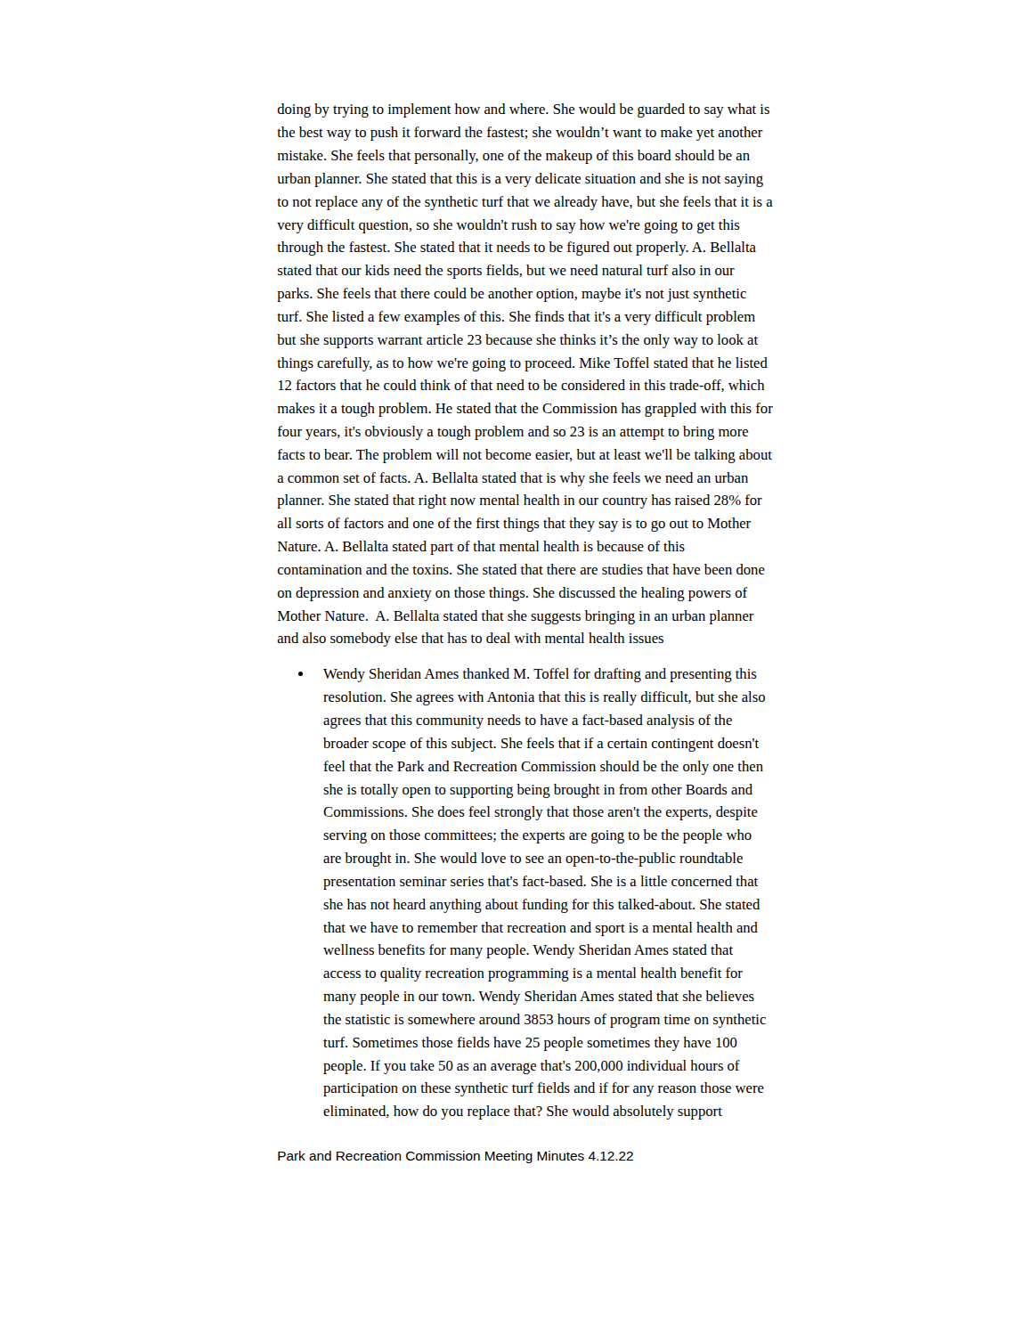doing by trying to implement how and where. She would be guarded to say what is the best way to push it forward the fastest; she wouldn’t want to make yet another mistake. She feels that personally, one of the makeup of this board should be an urban planner. She stated that this is a very delicate situation and she is not saying to not replace any of the synthetic turf that we already have, but she feels that it is a very difficult question, so she wouldn't rush to say how we're going to get this through the fastest. She stated that it needs to be figured out properly. A. Bellalta stated that our kids need the sports fields, but we need natural turf also in our parks. She feels that there could be another option, maybe it's not just synthetic turf. She listed a few examples of this. She finds that it's a very difficult problem but she supports warrant article 23 because she thinks it’s the only way to look at things carefully, as to how we're going to proceed. Mike Toffel stated that he listed 12 factors that he could think of that need to be considered in this trade-off, which makes it a tough problem. He stated that the Commission has grappled with this for four years, it's obviously a tough problem and so 23 is an attempt to bring more facts to bear. The problem will not become easier, but at least we'll be talking about a common set of facts. A. Bellalta stated that is why she feels we need an urban planner. She stated that right now mental health in our country has raised 28% for all sorts of factors and one of the first things that they say is to go out to Mother Nature. A. Bellalta stated part of that mental health is because of this contamination and the toxins. She stated that there are studies that have been done on depression and anxiety on those things. She discussed the healing powers of Mother Nature. A. Bellalta stated that she suggests bringing in an urban planner and also somebody else that has to deal with mental health issues
Wendy Sheridan Ames thanked M. Toffel for drafting and presenting this resolution. She agrees with Antonia that this is really difficult, but she also agrees that this community needs to have a fact-based analysis of the broader scope of this subject. She feels that if a certain contingent doesn't feel that the Park and Recreation Commission should be the only one then she is totally open to supporting being brought in from other Boards and Commissions. She does feel strongly that those aren't the experts, despite serving on those committees; the experts are going to be the people who are brought in. She would love to see an open-to-the-public roundtable presentation seminar series that's fact-based. She is a little concerned that she has not heard anything about funding for this talked-about. She stated that we have to remember that recreation and sport is a mental health and wellness benefits for many people. Wendy Sheridan Ames stated that access to quality recreation programming is a mental health benefit for many people in our town. Wendy Sheridan Ames stated that she believes the statistic is somewhere around 3853 hours of program time on synthetic turf. Sometimes those fields have 25 people sometimes they have 100 people. If you take 50 as an average that's 200,000 individual hours of participation on these synthetic turf fields and if for any reason those were eliminated, how do you replace that? She would absolutely support
Park and Recreation Commission Meeting Minutes 4.12.22